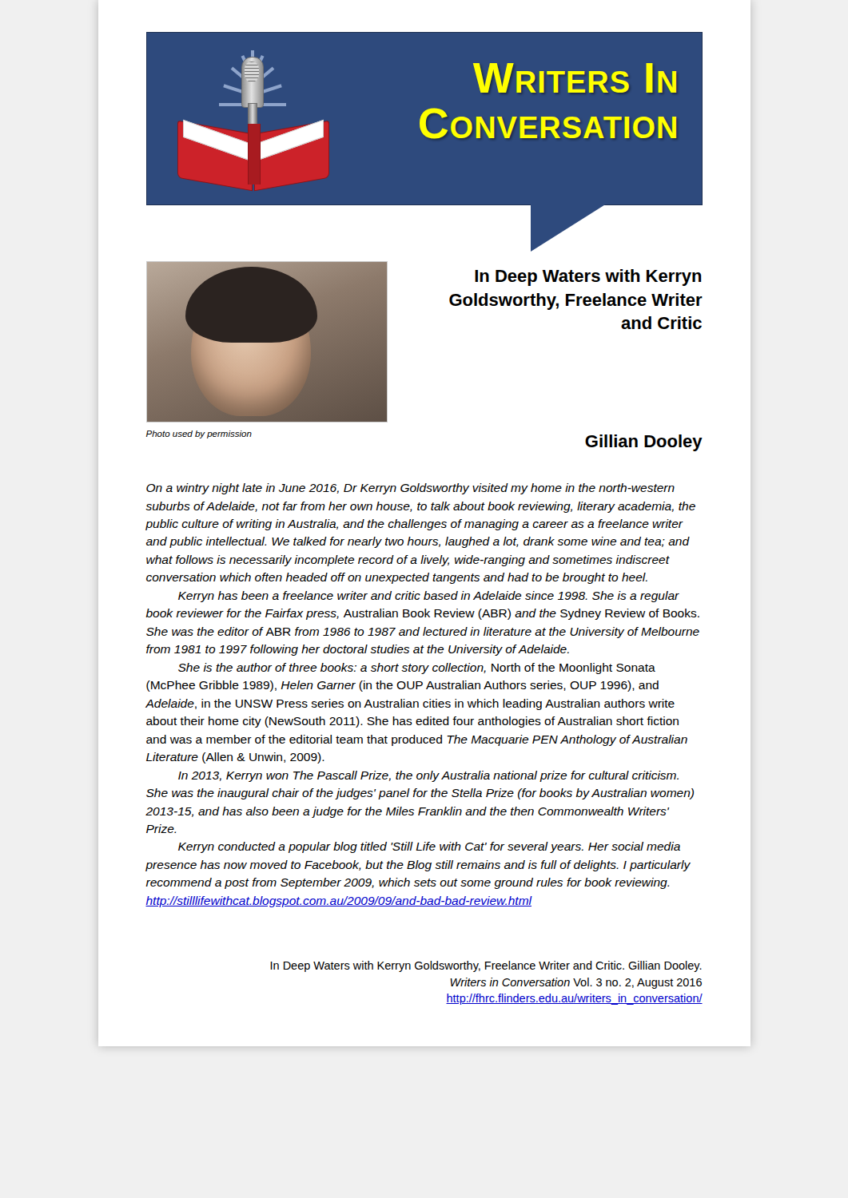Writers In Conversation
Photo used by permission
In Deep Waters with Kerryn
Goldsworthy, Freelance Writer
and Critic
Gillian Dooley
On a wintry night late in June 2016, Dr Kerryn Goldsworthy visited my home in the north-western suburbs of Adelaide, not far from her own house, to talk about book reviewing, literary academia, the public culture of writing in Australia, and the challenges of managing a career as a freelance writer and public intellectual. We talked for nearly two hours, laughed a lot, drank some wine and tea; and what follows is necessarily incomplete record of a lively, wide-ranging and sometimes indiscreet conversation which often headed off on unexpected tangents and had to be brought to heel.
Kerryn has been a freelance writer and critic based in Adelaide since 1998. She is a regular book reviewer for the Fairfax press, Australian Book Review (ABR) and the Sydney Review of Books. She was the editor of ABR from 1986 to 1987 and lectured in literature at the University of Melbourne from 1981 to 1997 following her doctoral studies at the University of Adelaide.
She is the author of three books: a short story collection, North of the Moonlight Sonata (McPhee Gribble 1989), Helen Garner (in the OUP Australian Authors series, OUP 1996), and Adelaide, in the UNSW Press series on Australian cities in which leading Australian authors write about their home city (NewSouth 2011). She has edited four anthologies of Australian short fiction and was a member of the editorial team that produced The Macquarie PEN Anthology of Australian Literature (Allen & Unwin, 2009).
In 2013, Kerryn won The Pascall Prize, the only Australia national prize for cultural criticism. She was the inaugural chair of the judges' panel for the Stella Prize (for books by Australian women) 2013-15, and has also been a judge for the Miles Franklin and the then Commonwealth Writers' Prize.
Kerryn conducted a popular blog titled 'Still Life with Cat' for several years. Her social media presence has now moved to Facebook, but the Blog still remains and is full of delights. I particularly recommend a post from September 2009, which sets out some ground rules for book reviewing.
http://stilllifewithcat.blogspot.com.au/2009/09/and-bad-bad-review.html
In Deep Waters with Kerryn Goldsworthy, Freelance Writer and Critic. Gillian Dooley.
Writers in Conversation Vol. 3 no. 2, August 2016
http://fhrc.flinders.edu.au/writers_in_conversation/